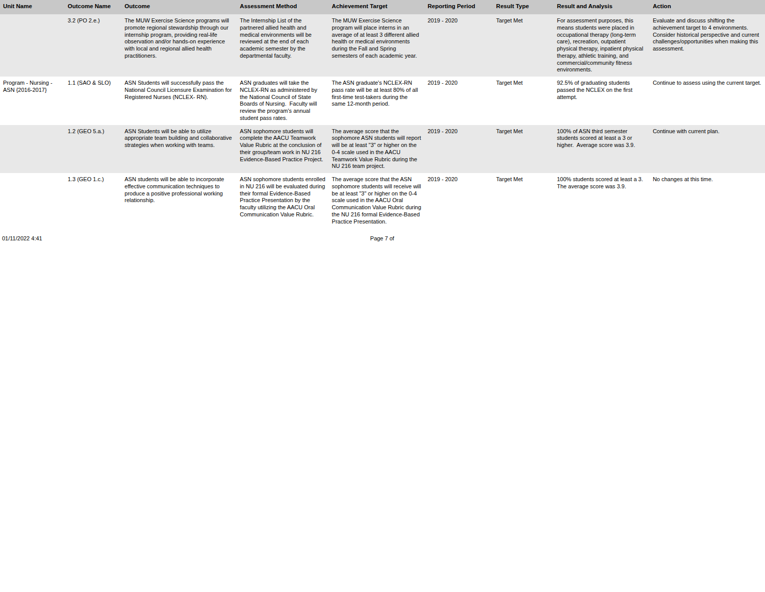| Unit Name | Outcome Name | Outcome | Assessment Method | Achievement Target | Reporting Period | Result Type | Result and Analysis | Action |
| --- | --- | --- | --- | --- | --- | --- | --- | --- |
| | 3.2 (PO 2.e.) | The MUW Exercise Science programs will promote regional stewardship through our internship program, providing real-life observation and/or hands-on experience with local and regional allied health practitioners. | The Internship List of the partnered allied health and medical environments will be reviewed at the end of each academic semester by the departmental faculty. | The MUW Exercise Science program will place interns in an average of at least 3 different allied health or medical environments during the Fall and Spring semesters of each academic year. | 2019 - 2020 | Target Met | For assessment purposes, this means students were placed in occupational therapy (long-term care), recreation, outpatient physical therapy, inpatient physical therapy, athletic training, and commercial/community fitness environments. | Evaluate and discuss shifting the achievement target to 4 environments. Consider historical perspective and current challenges/opportunities when making this assessment. |
| Program - Nursing - ASN {2016-2017} | 1.1 (SAO & SLO) | ASN Students will successfully pass the National Council Licensure Examination for Registered Nurses (NCLEX- RN). | ASN graduates will take the NCLEX-RN as administered by the National Council of State Boards of Nursing. Faculty will review the program's annual student pass rates. | The ASN graduate's NCLEX-RN pass rate will be at least 80% of all first-time test-takers during the same 12-month period. | 2019 - 2020 | Target Met | 92.5% of graduating students passed the NCLEX on the first attempt. | Continue to assess using the current target. |
| | 1.2 (GEO 5.a.) | ASN Students will be able to utilize appropriate team building and collaborative strategies when working with teams. | ASN sophomore students will complete the AACU Teamwork Value Rubric at the conclusion of their group/team work in NU 216 Evidence-Based Practice Project. | The average score that the sophomore ASN students will report will be at least "3" or higher on the 0-4 scale used in the AACU Teamwork Value Rubric during the NU 216 team project. | 2019 - 2020 | Target Met | 100% of ASN third semester students scored at least a 3 or higher. Average score was 3.9. | Continue with current plan. |
| | 1.3 (GEO 1.c.) | ASN students will be able to incorporate effective communication techniques to produce a positive professional working relationship. | ASN sophomore students enrolled in NU 216 will be evaluated during their formal Evidence-Based Practice Presentation by the faculty utilizing the AACU Oral Communication Value Rubric. | The average score that the ASN sophomore students will receive will be at least "3" or higher on the 0-4 scale used in the AACU Oral Communication Value Rubric during the NU 216 formal Evidence-Based Practice Presentation. | 2019 - 2020 | Target Met | 100% students scored at least a 3. The average score was 3.9. | No changes at this time. |
01/11/2022 4:41
Page 7 of